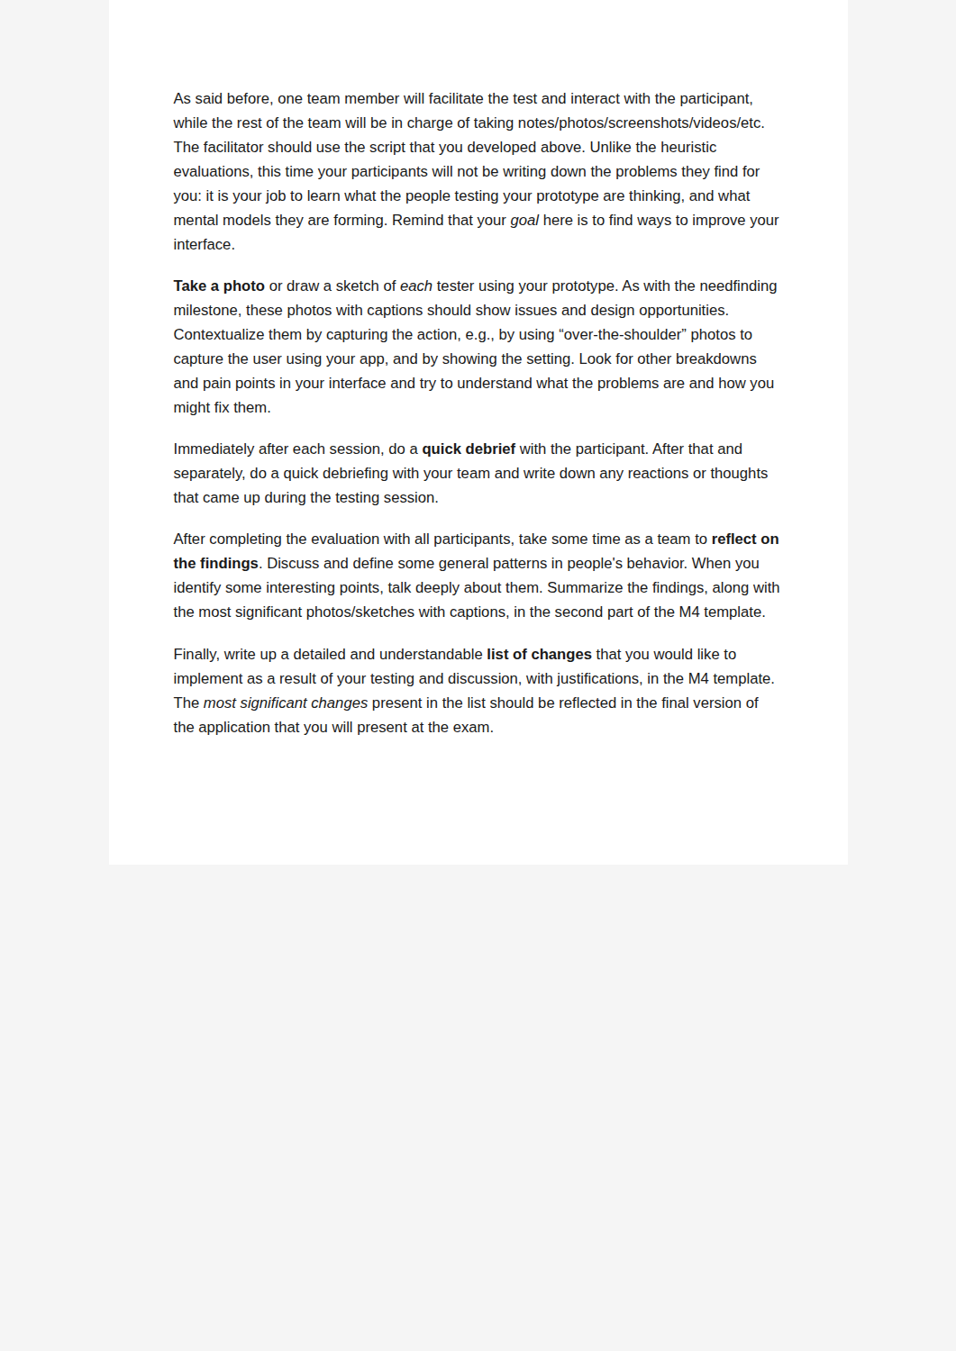As said before, one team member will facilitate the test and interact with the participant, while the rest of the team will be in charge of taking notes/photos/screenshots/videos/etc. The facilitator should use the script that you developed above. Unlike the heuristic evaluations, this time your participants will not be writing down the problems they find for you: it is your job to learn what the people testing your prototype are thinking, and what mental models they are forming. Remind that your goal here is to find ways to improve your interface.
Take a photo or draw a sketch of each tester using your prototype. As with the needfinding milestone, these photos with captions should show issues and design opportunities. Contextualize them by capturing the action, e.g., by using “over-the-shoulder” photos to capture the user using your app, and by showing the setting. Look for other breakdowns and pain points in your interface and try to understand what the problems are and how you might fix them.
Immediately after each session, do a quick debrief with the participant. After that and separately, do a quick debriefing with your team and write down any reactions or thoughts that came up during the testing session.
After completing the evaluation with all participants, take some time as a team to reflect on the findings. Discuss and define some general patterns in people's behavior. When you identify some interesting points, talk deeply about them. Summarize the findings, along with the most significant photos/sketches with captions, in the second part of the M4 template.
Finally, write up a detailed and understandable list of changes that you would like to implement as a result of your testing and discussion, with justifications, in the M4 template. The most significant changes present in the list should be reflected in the final version of the application that you will present at the exam.